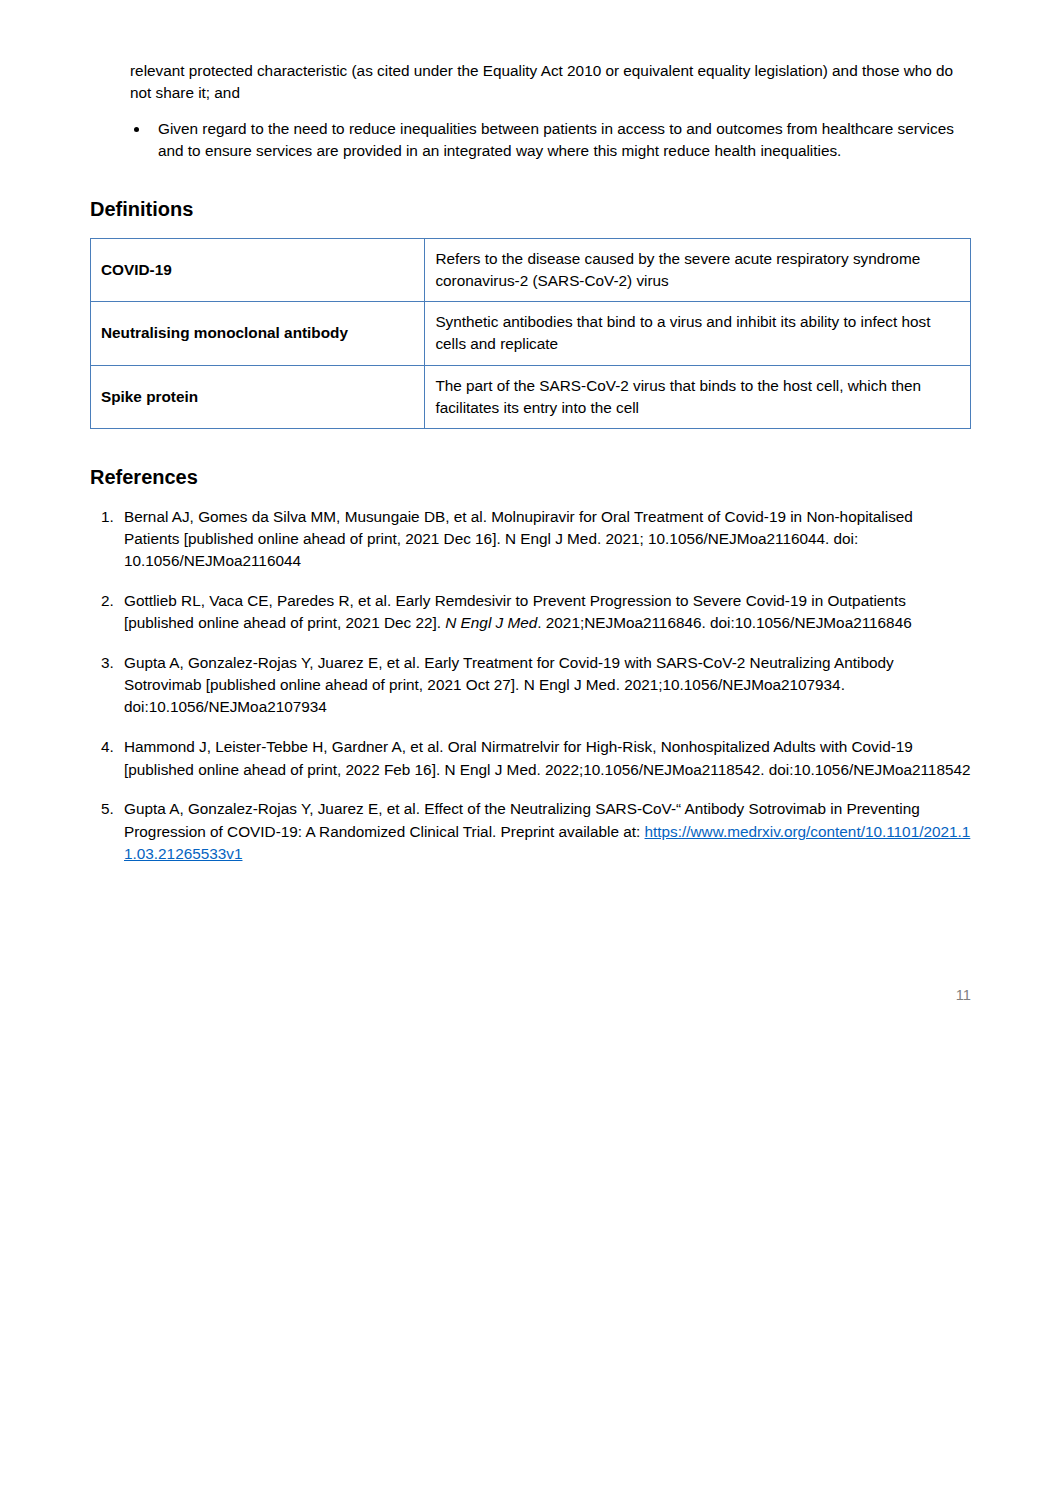relevant protected characteristic (as cited under the Equality Act 2010 or equivalent equality legislation) and those who do not share it; and
Given regard to the need to reduce inequalities between patients in access to and outcomes from healthcare services and to ensure services are provided in an integrated way where this might reduce health inequalities.
Definitions
| COVID-19 | Refers to the disease caused by the severe acute respiratory syndrome coronavirus-2 (SARS-CoV-2) virus |
| Neutralising monoclonal antibody | Synthetic antibodies that bind to a virus and inhibit its ability to infect host cells and replicate |
| Spike protein | The part of the SARS-CoV-2 virus that binds to the host cell, which then facilitates its entry into the cell |
References
Bernal AJ, Gomes da Silva MM, Musungaie DB, et al. Molnupiravir for Oral Treatment of Covid-19 in Non-hopitalised Patients [published online ahead of print, 2021 Dec 16]. N Engl J Med. 2021; 10.1056/NEJMoa2116044. doi: 10.1056/NEJMoa2116044
Gottlieb RL, Vaca CE, Paredes R, et al. Early Remdesivir to Prevent Progression to Severe Covid-19 in Outpatients [published online ahead of print, 2021 Dec 22]. N Engl J Med. 2021;NEJMoa2116846. doi:10.1056/NEJMoa2116846
Gupta A, Gonzalez-Rojas Y, Juarez E, et al. Early Treatment for Covid-19 with SARS-CoV-2 Neutralizing Antibody Sotrovimab [published online ahead of print, 2021 Oct 27]. N Engl J Med. 2021;10.1056/NEJMoa2107934. doi:10.1056/NEJMoa2107934
Hammond J, Leister-Tebbe H, Gardner A, et al. Oral Nirmatrelvir for High-Risk, Nonhospitalized Adults with Covid-19 [published online ahead of print, 2022 Feb 16]. N Engl J Med. 2022;10.1056/NEJMoa2118542. doi:10.1056/NEJMoa2118542
Gupta A, Gonzalez-Rojas Y, Juarez E, et al. Effect of the Neutralizing SARS-CoV-“ Antibody Sotrovimab in Preventing Progression of COVID-19: A Randomized Clinical Trial. Preprint available at: https://www.medrxiv.org/content/10.1101/2021.11.03.21265533v1
11